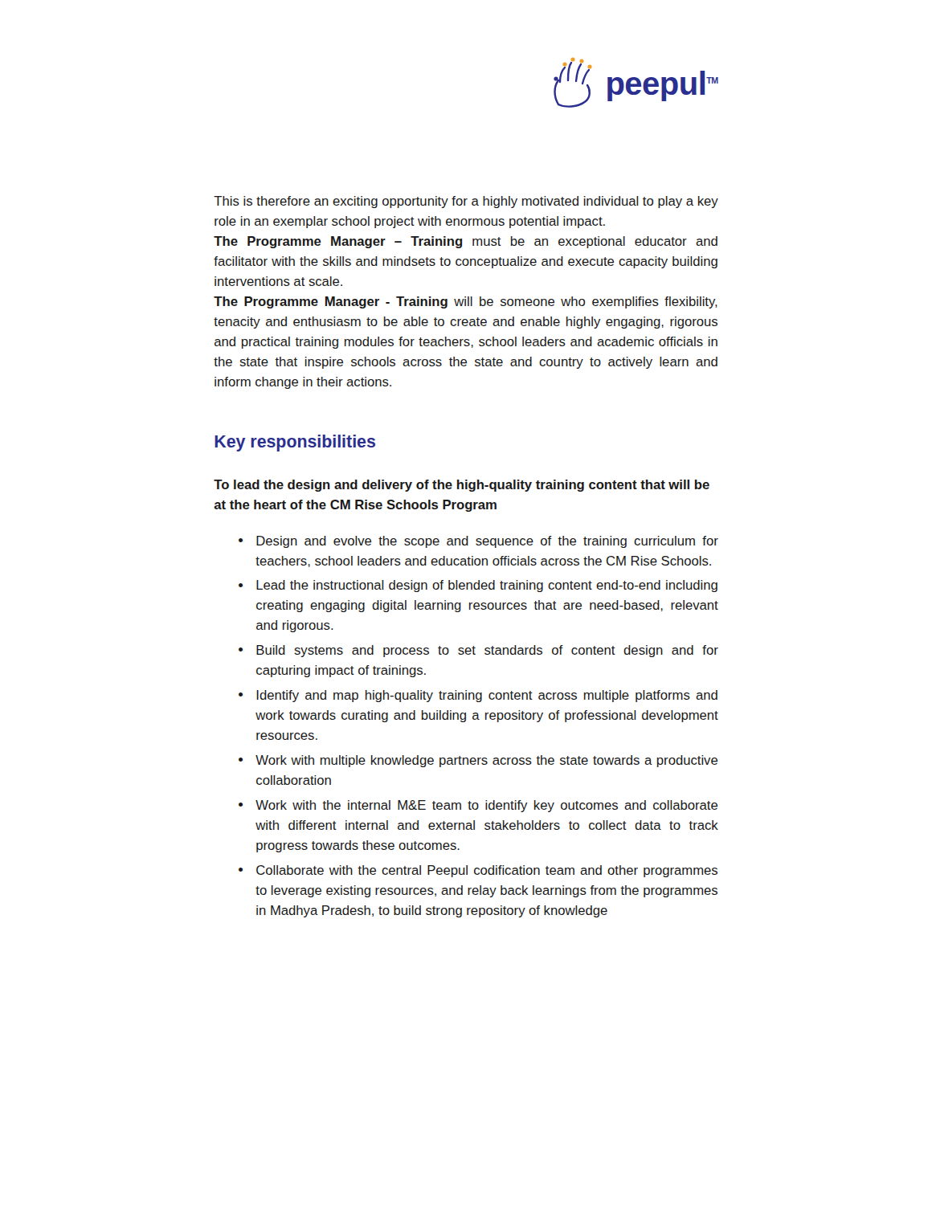peepulTM
This is therefore an exciting opportunity for a highly motivated individual to play a key role in an exemplar school project with enormous potential impact.
The Programme Manager – Training must be an exceptional educator and facilitator with the skills and mindsets to conceptualize and execute capacity building interventions at scale.
The Programme Manager - Training will be someone who exemplifies flexibility, tenacity and enthusiasm to be able to create and enable highly engaging, rigorous and practical training modules for teachers, school leaders and academic officials in the state that inspire schools across the state and country to actively learn and inform change in their actions.
Key responsibilities
To lead the design and delivery of the high-quality training content that will be at the heart of the CM Rise Schools Program
Design and evolve the scope and sequence of the training curriculum for teachers, school leaders and education officials across the CM Rise Schools.
Lead the instructional design of blended training content end-to-end including creating engaging digital learning resources that are need-based, relevant and rigorous.
Build systems and process to set standards of content design and for capturing impact of trainings.
Identify and map high-quality training content across multiple platforms and work towards curating and building a repository of professional development resources.
Work with multiple knowledge partners across the state towards a productive collaboration
Work with the internal M&E team to identify key outcomes and collaborate with different internal and external stakeholders to collect data to track progress towards these outcomes.
Collaborate with the central Peepul codification team and other programmes to leverage existing resources, and relay back learnings from the programmes in Madhya Pradesh, to build strong repository of knowledge